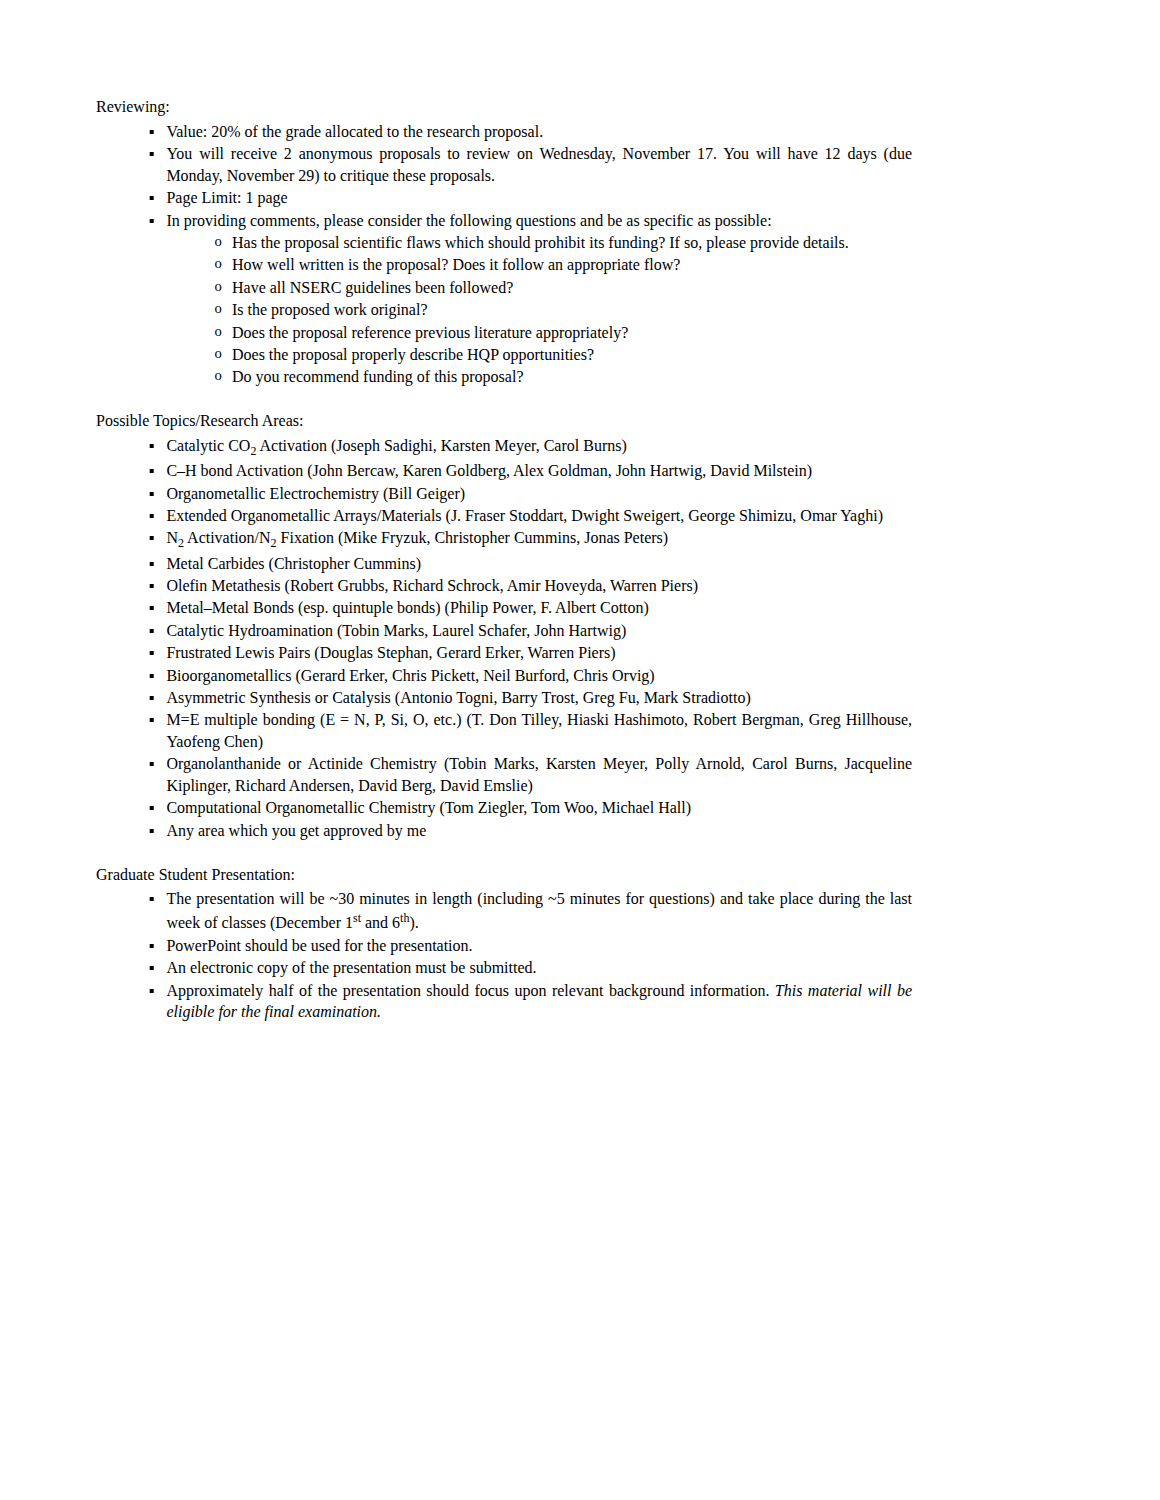Reviewing:
Value: 20% of the grade allocated to the research proposal.
You will receive 2 anonymous proposals to review on Wednesday, November 17. You will have 12 days (due Monday, November 29) to critique these proposals.
Page Limit: 1 page
In providing comments, please consider the following questions and be as specific as possible:
Has the proposal scientific flaws which should prohibit its funding? If so, please provide details.
How well written is the proposal? Does it follow an appropriate flow?
Have all NSERC guidelines been followed?
Is the proposed work original?
Does the proposal reference previous literature appropriately?
Does the proposal properly describe HQP opportunities?
Do you recommend funding of this proposal?
Possible Topics/Research Areas:
Catalytic CO2 Activation (Joseph Sadighi, Karsten Meyer, Carol Burns)
C–H bond Activation (John Bercaw, Karen Goldberg, Alex Goldman, John Hartwig, David Milstein)
Organometallic Electrochemistry (Bill Geiger)
Extended Organometallic Arrays/Materials (J. Fraser Stoddart, Dwight Sweigert, George Shimizu, Omar Yaghi)
N2 Activation/N2 Fixation (Mike Fryzuk, Christopher Cummins, Jonas Peters)
Metal Carbides (Christopher Cummins)
Olefin Metathesis (Robert Grubbs, Richard Schrock, Amir Hoveyda, Warren Piers)
Metal–Metal Bonds (esp. quintuple bonds) (Philip Power, F. Albert Cotton)
Catalytic Hydroamination (Tobin Marks, Laurel Schafer, John Hartwig)
Frustrated Lewis Pairs (Douglas Stephan, Gerard Erker, Warren Piers)
Bioorganometallics (Gerard Erker, Chris Pickett, Neil Burford, Chris Orvig)
Asymmetric Synthesis or Catalysis (Antonio Togni, Barry Trost, Greg Fu, Mark Stradiotto)
M=E multiple bonding (E = N, P, Si, O, etc.) (T. Don Tilley, Hiaski Hashimoto, Robert Bergman, Greg Hillhouse, Yaofeng Chen)
Organolanthanide or Actinide Chemistry (Tobin Marks, Karsten Meyer, Polly Arnold, Carol Burns, Jacqueline Kiplinger, Richard Andersen, David Berg, David Emslie)
Computational Organometallic Chemistry (Tom Ziegler, Tom Woo, Michael Hall)
Any area which you get approved by me
Graduate Student Presentation:
The presentation will be ~30 minutes in length (including ~5 minutes for questions) and take place during the last week of classes (December 1st and 6th).
PowerPoint should be used for the presentation.
An electronic copy of the presentation must be submitted.
Approximately half of the presentation should focus upon relevant background information. This material will be eligible for the final examination.